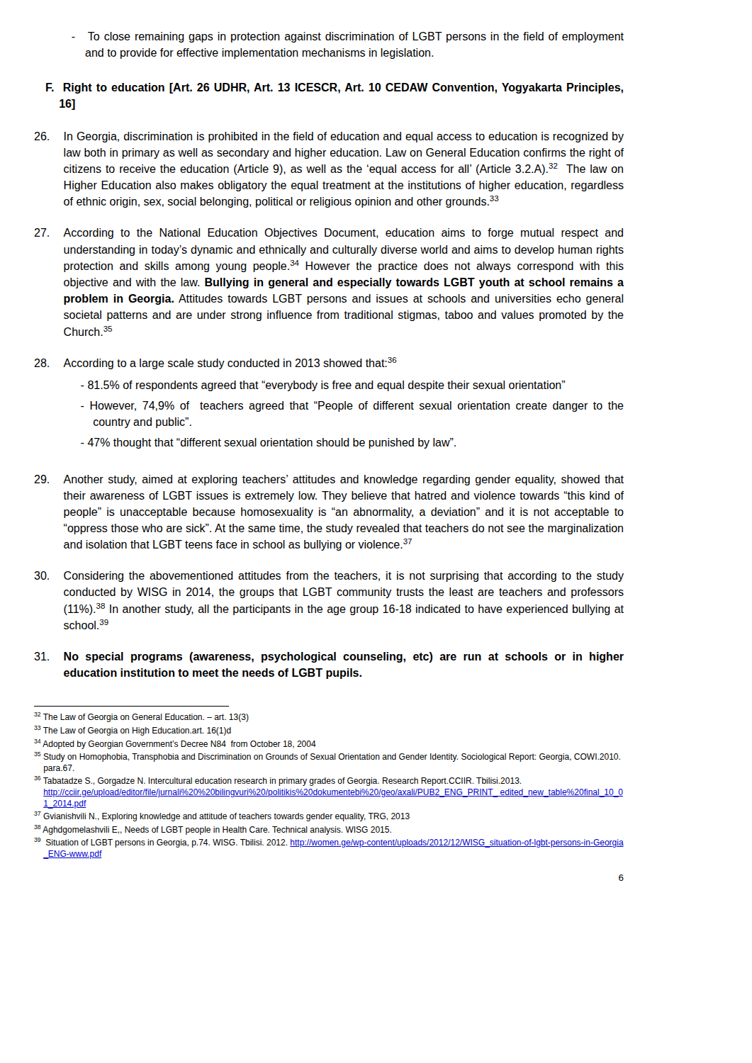- To close remaining gaps in protection against discrimination of LGBT persons in the field of employment and to provide for effective implementation mechanisms in legislation.
F. Right to education [Art. 26 UDHR, Art. 13 ICESCR, Art. 10 CEDAW Convention, Yogyakarta Principles, 16]
26.
In Georgia, discrimination is prohibited in the field of education and equal access to education is recognized by law both in primary as well as secondary and higher education. Law on General Education confirms the right of citizens to receive the education (Article 9), as well as the ‘equal access for all’ (Article 3.2.A).32 The law on Higher Education also makes obligatory the equal treatment at the institutions of higher education, regardless of ethnic origin, sex, social belonging, political or religious opinion and other grounds.33
27.
According to the National Education Objectives Document, education aims to forge mutual respect and understanding in today’s dynamic and ethnically and culturally diverse world and aims to develop human rights protection and skills among young people.34 However the practice does not always correspond with this objective and with the law. Bullying in general and especially towards LGBT youth at school remains a problem in Georgia. Attitudes towards LGBT persons and issues at schools and universities echo general societal patterns and are under strong influence from traditional stigmas, taboo and values promoted by the Church.35
28.
According to a large scale study conducted in 2013 showed that:36
81.5% of respondents agreed that “everybody is free and equal despite their sexual orientation”
However, 74,9% of teachers agreed that “People of different sexual orientation create danger to the country and public”.
47% thought that “different sexual orientation should be punished by law”.
29.
Another study, aimed at exploring teachers’ attitudes and knowledge regarding gender equality, showed that their awareness of LGBT issues is extremely low. They believe that hatred and violence towards “this kind of people” is unacceptable because homosexuality is “an abnormality, a deviation” and it is not acceptable to “oppress those who are sick”. At the same time, the study revealed that teachers do not see the marginalization and isolation that LGBT teens face in school as bullying or violence.37
30.
Considering the abovementioned attitudes from the teachers, it is not surprising that according to the study conducted by WISG in 2014, the groups that LGBT community trusts the least are teachers and professors (11%).38 In another study, all the participants in the age group 16-18 indicated to have experienced bullying at school.39
31.
No special programs (awareness, psychological counseling, etc) are run at schools or in higher education institution to meet the needs of LGBT pupils.
32 The Law of Georgia on General Education. – art. 13(3)
33 The Law of Georgia on High Education.art. 16(1)d
34 Adopted by Georgian Government’s Decree N84 from October 18, 2004
35 Study on Homophobia, Transphobia and Discrimination on Grounds of Sexual Orientation and Gender Identity. Sociological Report: Georgia, COWI.2010. para.67.
36 Tabatadze S., Gorgadze N. Intercultural education research in primary grades of Georgia. Research Report.CCIIR. Tbilisi.2013.
http://cciir.ge/upload/editor/file/jurnali%20%20bilingvuri%20/politikis%20dokumentebi%20/geo/axali/PUB2_ENG_PRINT_ edited_new_table%20final_10_01_2014.pdf
37 Gvianishvili N., Exploring knowledge and attitude of teachers towards gender equality, TRG, 2013
38 Aghdgomelashvili E,, Needs of LGBT people in Health Care. Technical analysis. WISG 2015.
39 Situation of LGBT persons in Georgia, p.74. WISG. Tbilisi. 2012. http://women.ge/wp-content/uploads/2012/12/WISG_situation-of-lgbt-persons-in-Georgia_ENG-www.pdf
6